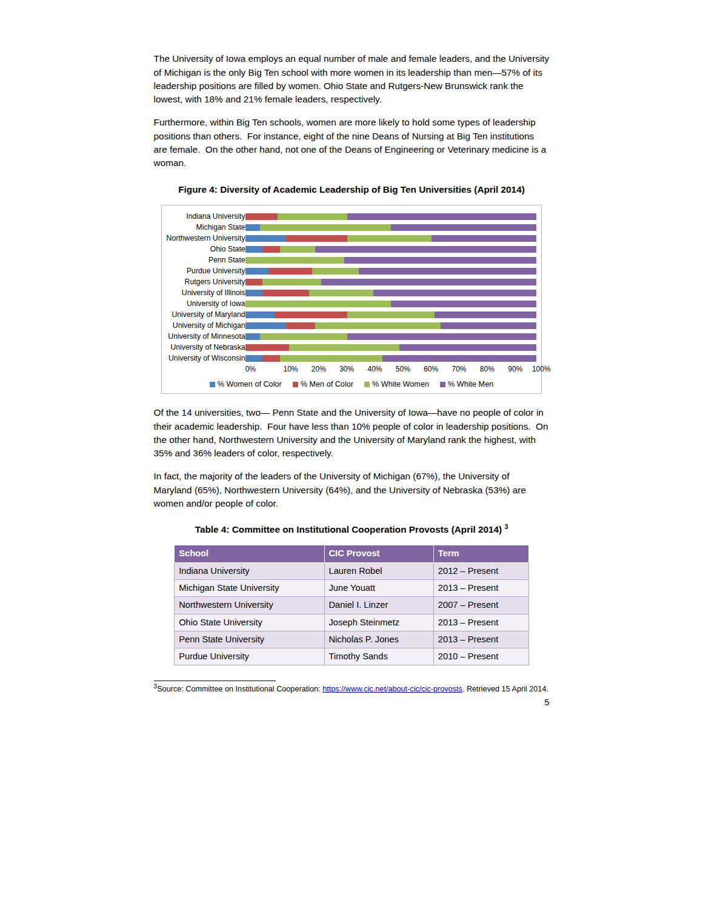The University of Iowa employs an equal number of male and female leaders, and the University of Michigan is the only Big Ten school with more women in its leadership than men—57% of its leadership positions are filled by women. Ohio State and Rutgers-New Brunswick rank the lowest, with 18% and 21% female leaders, respectively.
Furthermore, within Big Ten schools, women are more likely to hold some types of leadership positions than others. For instance, eight of the nine Deans of Nursing at Big Ten institutions are female. On the other hand, not one of the Deans of Engineering or Veterinary medicine is a woman.
Figure 4: Diversity of Academic Leadership of Big Ten Universities (April 2014)
| Indiana University | |
| Michigan State | |
| Northwestern University | |
| Ohio State | |
| Penn State | |
| Purdue University | |
| Rutgers University | |
| University of Illinois | |
| University of Iowa | |
| University of Maryland | |
| University of Michigan | |
| University of Minnesota | |
| University of Nebraska | |
| University of Wisconsin | |
| | 0% 10% 20% 30% 40% 50% 60% 70% 80% 90% 100% |
% Women of Color
% Men of Color
% White Women
% White Men
Of the 14 universities, two— Penn State and the University of Iowa—have no people of color in their academic leadership. Four have less than 10% people of color in leadership positions. On the other hand, Northwestern University and the University of Maryland rank the highest, with 35% and 36% leaders of color, respectively.
In fact, the majority of the leaders of the University of Michigan (67%), the University of Maryland (65%), Northwestern University (64%), and the University of Nebraska (53%) are women and/or people of color.
Table 4: Committee on Institutional Cooperation Provosts (April 2014) 3
| School | CIC Provost | Term |
| --- | --- | --- |
| Indiana University | Lauren Robel | 2012 – Present |
| Michigan State University | June Youatt | 2013 – Present |
| Northwestern University | Daniel I. Linzer | 2007 – Present |
| Ohio State University | Joseph Steinmetz | 2013 – Present |
| Penn State University | Nicholas P. Jones | 2013 – Present |
| Purdue University | Timothy Sands | 2010 – Present |
3Source: Committee on Institutional Cooperation: https://www.cic.net/about-cic/cic-provosts. Retrieved 15 April 2014.
5